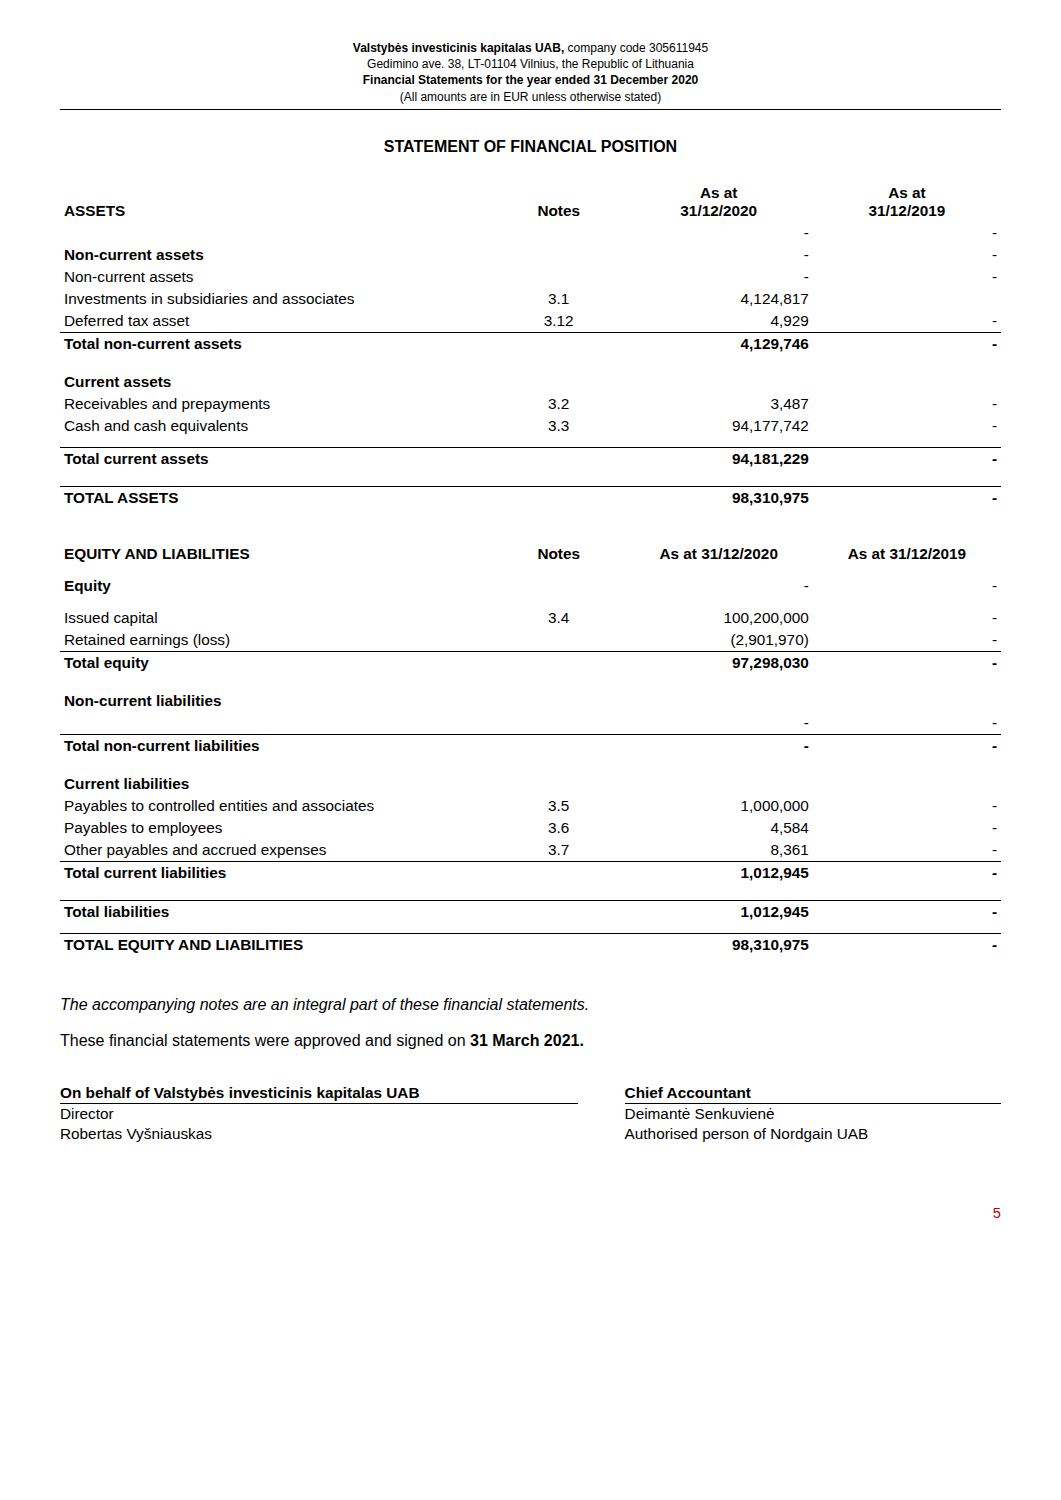Valstybės investicinis kapitalas UAB, company code 305611945
Gedimino ave. 38, LT-01104 Vilnius, the Republic of Lithuania
Financial Statements for the year ended 31 December 2020
(All amounts are in EUR unless otherwise stated)
STATEMENT OF FINANCIAL POSITION
| ASSETS | Notes | As at 31/12/2020 | As at 31/12/2019 |
| | | - | - |
| Non-current assets | | - | - |
| Non-current assets | | - | - |
| Investments in subsidiaries and associates | 3.1 | 4,124,817 | |
| Deferred tax asset | 3.12 | 4,929 | - |
| Total non-current assets | | 4,129,746 | - |
| Current assets | | | |
| Receivables and prepayments | 3.2 | 3,487 | - |
| Cash and cash equivalents | 3.3 | 94,177,742 | - |
| Total current assets | | 94,181,229 | - |
| TOTAL ASSETS | | 98,310,975 | - |
| EQUITY AND LIABILITIES | Notes | As at 31/12/2020 | As at 31/12/2019 |
| Equity | | - | - |
| Issued capital | 3.4 | 100,200,000 | - |
| Retained earnings (loss) | | (2,901,970) | - |
| Total equity | | 97,298,030 | - |
| Non-current liabilities | | | |
| | | - | - |
| Total non-current liabilities | | - | - |
| Current liabilities | | | |
| Payables to controlled entities and associates | 3.5 | 1,000,000 | - |
| Payables to employees | 3.6 | 4,584 | - |
| Other payables and accrued expenses | 3.7 | 8,361 | - |
| Total current liabilities | | 1,012,945 | - |
| Total liabilities | | 1,012,945 | - |
| TOTAL EQUITY AND LIABILITIES | | 98,310,975 | - |
The accompanying notes are an integral part of these financial statements.
These financial statements were approved and signed on 31 March 2021.
| On behalf of Valstybės investicinis kapitalas UAB | | Chief Accountant |
| Director Robertas Vyšniauskas | | Deimantė Senkuvienė Authorised person of Nordgain UAB |
5